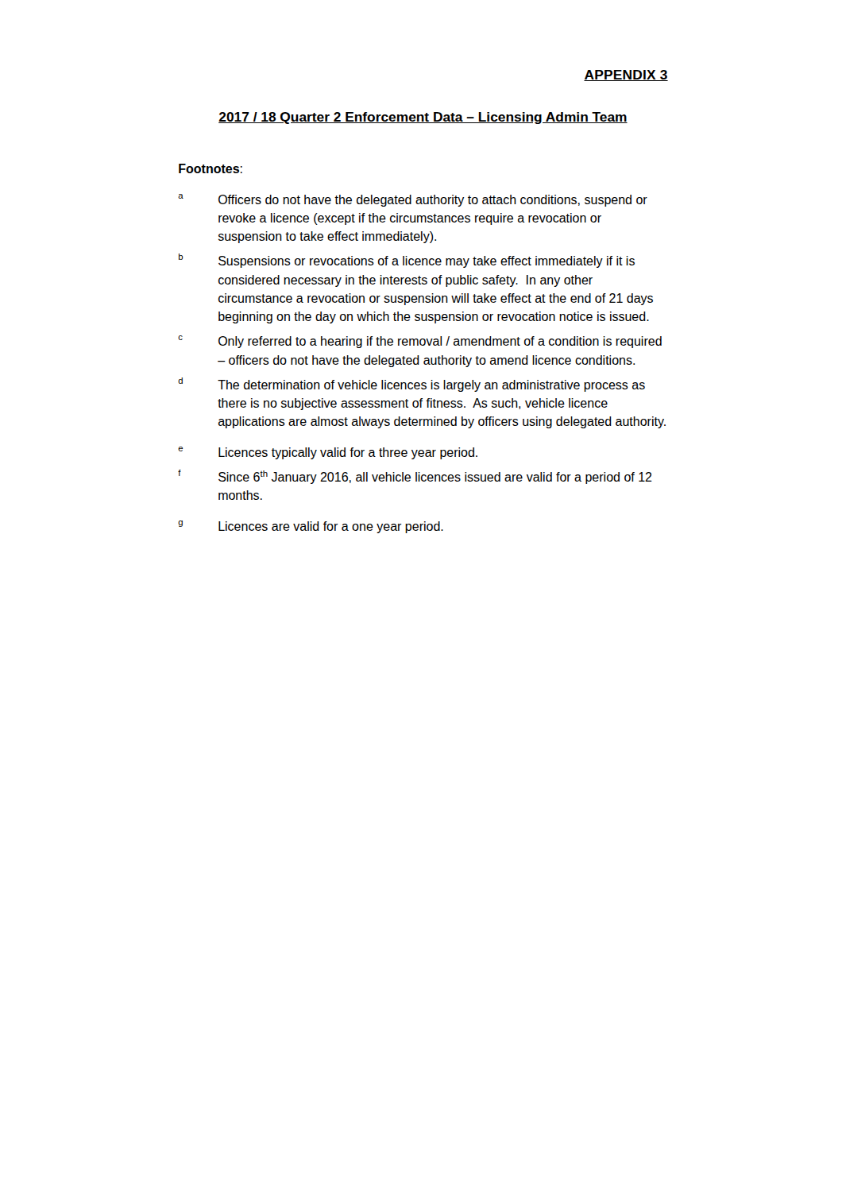APPENDIX 3
2017 / 18 Quarter 2 Enforcement Data – Licensing Admin Team
Footnotes:
a
Officers do not have the delegated authority to attach conditions, suspend or revoke a licence (except if the circumstances require a revocation or suspension to take effect immediately).
b
Suspensions or revocations of a licence may take effect immediately if it is considered necessary in the interests of public safety. In any other circumstance a revocation or suspension will take effect at the end of 21 days beginning on the day on which the suspension or revocation notice is issued.
c
Only referred to a hearing if the removal / amendment of a condition is required – officers do not have the delegated authority to amend licence conditions.
d
The determination of vehicle licences is largely an administrative process as there is no subjective assessment of fitness. As such, vehicle licence applications are almost always determined by officers using delegated authority.
e
Licences typically valid for a three year period.
f
Since 6th January 2016, all vehicle licences issued are valid for a period of 12 months.
g
Licences are valid for a one year period.